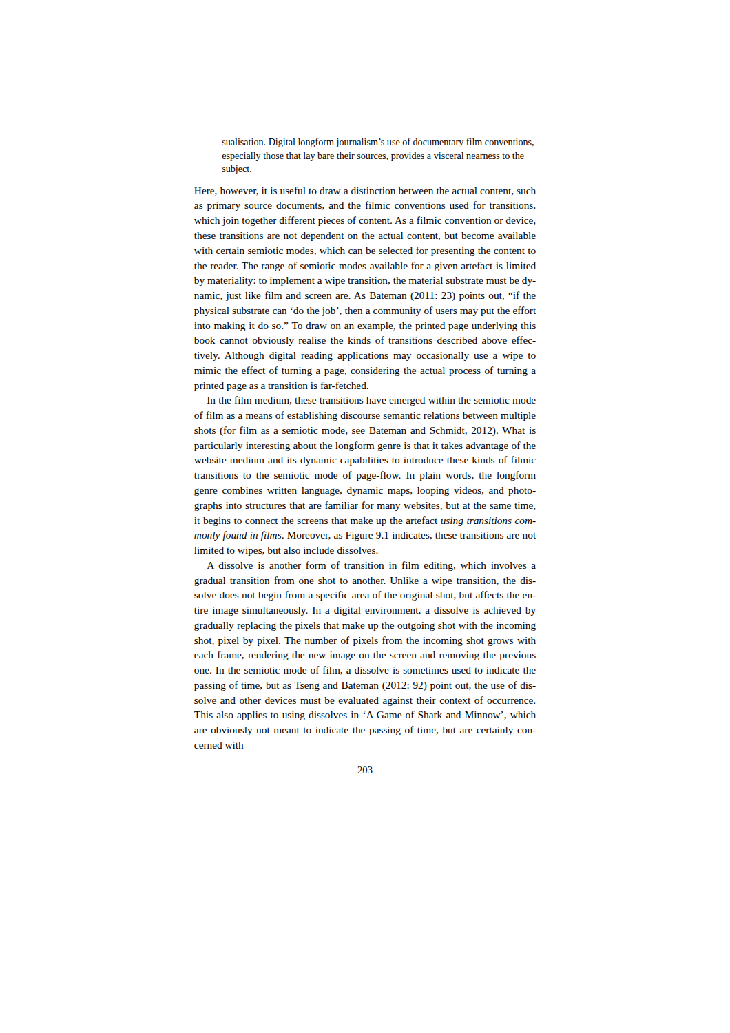sualisation. Digital longform journalism’s use of documentary film conventions, especially those that lay bare their sources, provides a visceral nearness to the subject.
Here, however, it is useful to draw a distinction between the actual content, such as primary source documents, and the filmic conventions used for transitions, which join together different pieces of content. As a filmic convention or device, these transitions are not dependent on the actual content, but become available with certain semiotic modes, which can be selected for presenting the content to the reader. The range of semiotic modes available for a given artefact is limited by materiality: to implement a wipe transition, the material substrate must be dynamic, just like film and screen are. As Bateman (2011: 23) points out, “if the physical substrate can ‘do the job’, then a community of users may put the effort into making it do so.” To draw on an example, the printed page underlying this book cannot obviously realise the kinds of transitions described above effectively. Although digital reading applications may occasionally use a wipe to mimic the effect of turning a page, considering the actual process of turning a printed page as a transition is far-fetched.
In the film medium, these transitions have emerged within the semiotic mode of film as a means of establishing discourse semantic relations between multiple shots (for film as a semiotic mode, see Bateman and Schmidt, 2012). What is particularly interesting about the longform genre is that it takes advantage of the website medium and its dynamic capabilities to introduce these kinds of filmic transitions to the semiotic mode of page-flow. In plain words, the longform genre combines written language, dynamic maps, looping videos, and photographs into structures that are familiar for many websites, but at the same time, it begins to connect the screens that make up the artefact using transitions commonly found in films. Moreover, as Figure 9.1 indicates, these transitions are not limited to wipes, but also include dissolves.
A dissolve is another form of transition in film editing, which involves a gradual transition from one shot to another. Unlike a wipe transition, the dissolve does not begin from a specific area of the original shot, but affects the entire image simultaneously. In a digital environment, a dissolve is achieved by gradually replacing the pixels that make up the outgoing shot with the incoming shot, pixel by pixel. The number of pixels from the incoming shot grows with each frame, rendering the new image on the screen and removing the previous one. In the semiotic mode of film, a dissolve is sometimes used to indicate the passing of time, but as Tseng and Bateman (2012: 92) point out, the use of dissolve and other devices must be evaluated against their context of occurrence. This also applies to using dissolves in ‘A Game of Shark and Minnow’, which are obviously not meant to indicate the passing of time, but are certainly concerned with
203